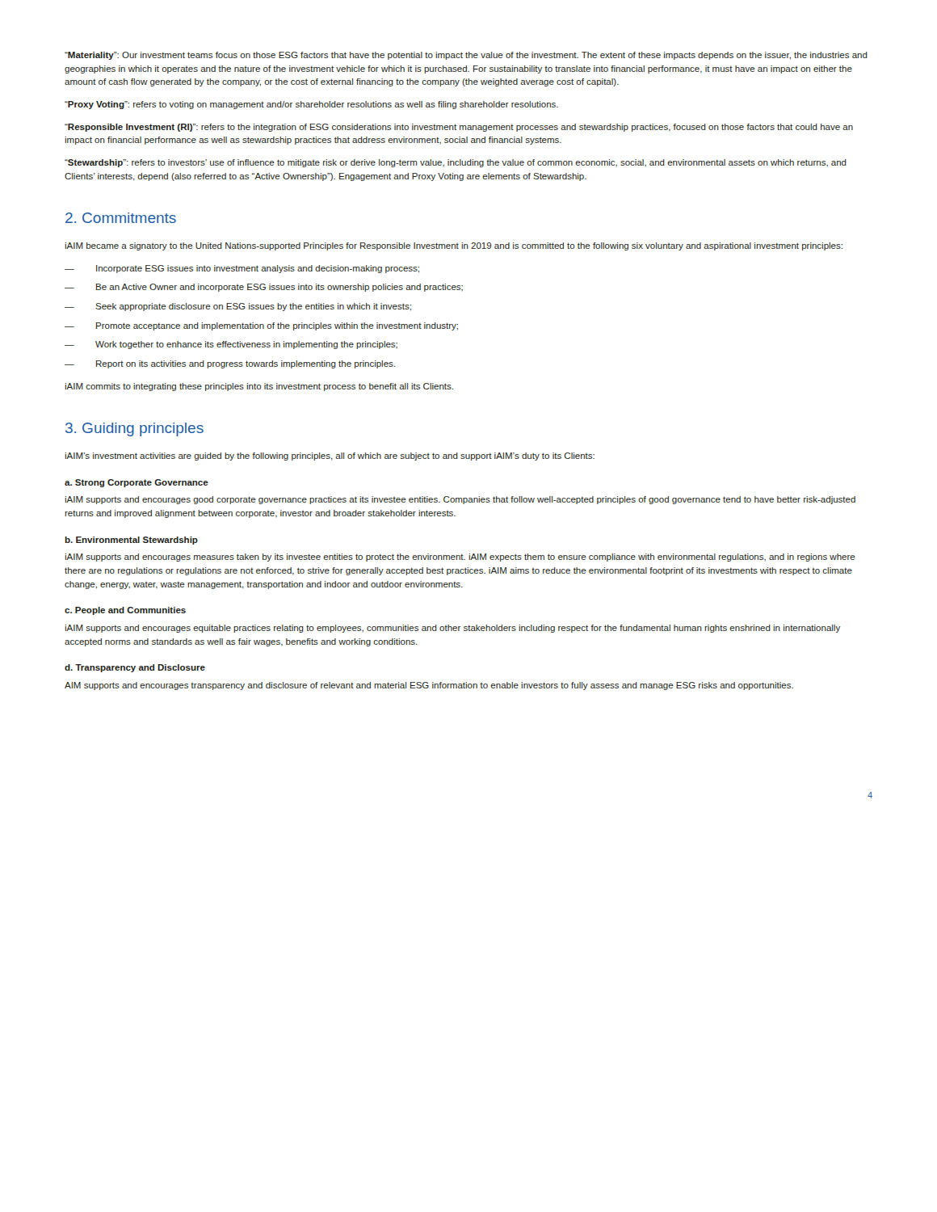“Materiality”: Our investment teams focus on those ESG factors that have the potential to impact the value of the investment. The extent of these impacts depends on the issuer, the industries and geographies in which it operates and the nature of the investment vehicle for which it is purchased. For sustainability to translate into financial performance, it must have an impact on either the amount of cash flow generated by the company, or the cost of external financing to the company (the weighted average cost of capital).
“Proxy Voting”: refers to voting on management and/or shareholder resolutions as well as filing shareholder resolutions.
“Responsible Investment (RI)”: refers to the integration of ESG considerations into investment management processes and stewardship practices, focused on those factors that could have an impact on financial performance as well as stewardship practices that address environment, social and financial systems.
“Stewardship”: refers to investors’ use of influence to mitigate risk or derive long-term value, including the value of common economic, social, and environmental assets on which returns, and Clients’ interests, depend (also referred to as “Active Ownership”). Engagement and Proxy Voting are elements of Stewardship.
2. Commitments
iAIM became a signatory to the United Nations-supported Principles for Responsible Investment in 2019 and is committed to the following six voluntary and aspirational investment principles:
Incorporate ESG issues into investment analysis and decision-making process;
Be an Active Owner and incorporate ESG issues into its ownership policies and practices;
Seek appropriate disclosure on ESG issues by the entities in which it invests;
Promote acceptance and implementation of the principles within the investment industry;
Work together to enhance its effectiveness in implementing the principles;
Report on its activities and progress towards implementing the principles.
iAIM commits to integrating these principles into its investment process to benefit all its Clients.
3. Guiding principles
iAIM’s investment activities are guided by the following principles, all of which are subject to and support iAIM’s duty to its Clients:
a. Strong Corporate Governance
iAIM supports and encourages good corporate governance practices at its investee entities. Companies that follow well-accepted principles of good governance tend to have better risk-adjusted returns and improved alignment between corporate, investor and broader stakeholder interests.
b. Environmental Stewardship
iAIM supports and encourages measures taken by its investee entities to protect the environment. iAIM expects them to ensure compliance with environmental regulations, and in regions where there are no regulations or regulations are not enforced, to strive for generally accepted best practices. iAIM aims to reduce the environmental footprint of its investments with respect to climate change, energy, water, waste management, transportation and indoor and outdoor environments.
c. People and Communities
iAIM supports and encourages equitable practices relating to employees, communities and other stakeholders including respect for the fundamental human rights enshrined in internationally accepted norms and standards as well as fair wages, benefits and working conditions.
d. Transparency and Disclosure
AIM supports and encourages transparency and disclosure of relevant and material ESG information to enable investors to fully assess and manage ESG risks and opportunities.
4